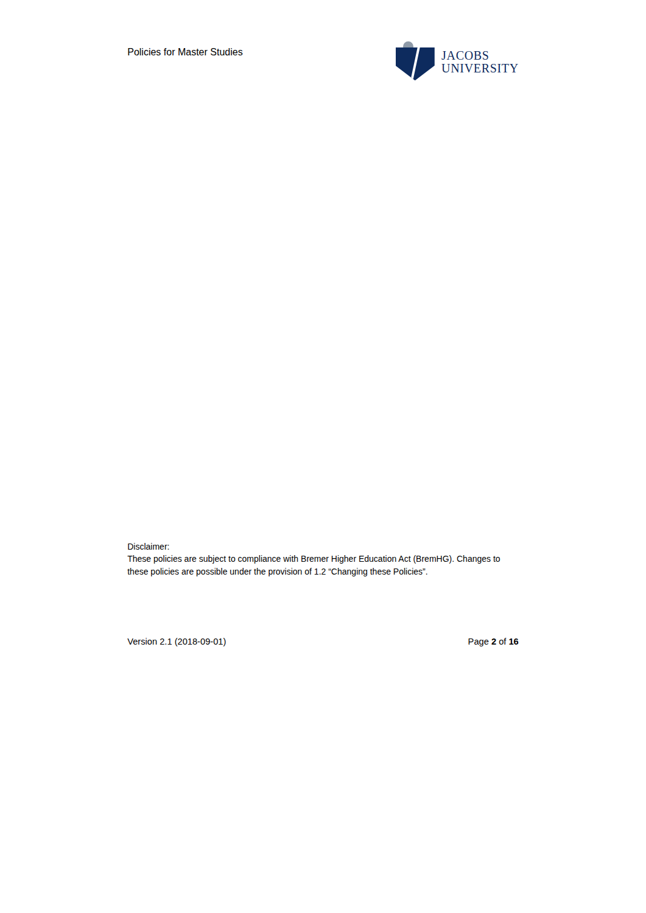Policies for Master Studies
JACOBS UNIVERSITY
Disclaimer:
These policies are subject to compliance with Bremer Higher Education Act (BremHG). Changes to these policies are possible under the provision of 1.2 “Changing these Policies”.
Version 2.1 (2018-09-01)
Page 2 of 16